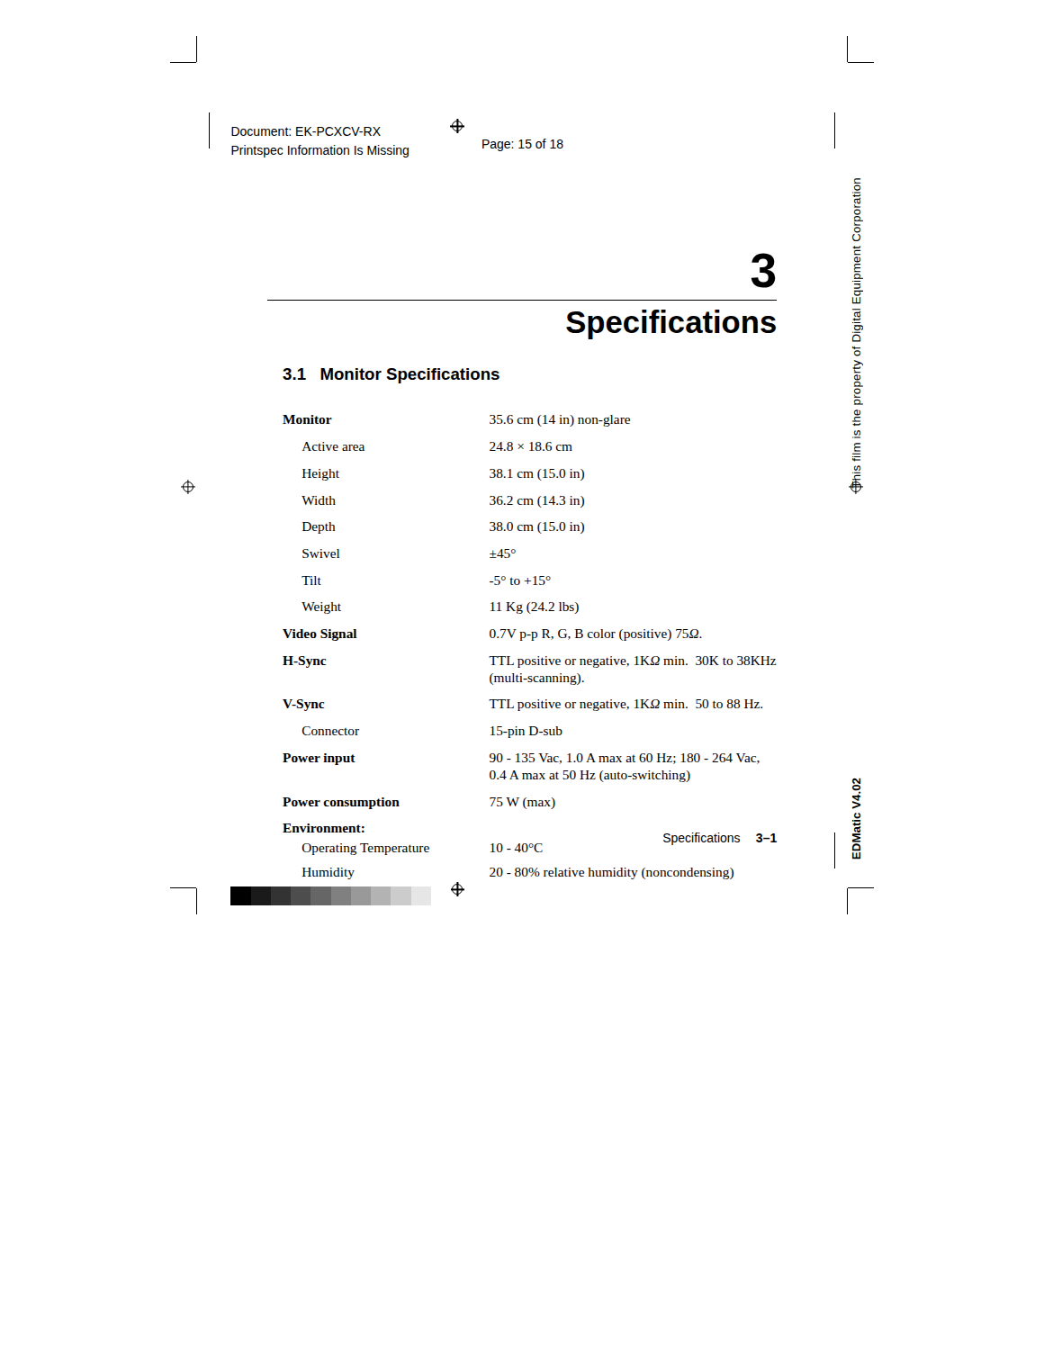Document: EK-PCXCV-RX
Printspec Information Is Missing
Page: 15 of 18
This film is the property of Digital Equipment Corporation
EDMatic V4.02
3
Specifications
3.1 Monitor Specifications
| Monitor | 35.6 cm (14 in) non-glare |
| Active area | 24.8 × 18.6 cm |
| Height | 38.1 cm (15.0 in) |
| Width | 36.2 cm (14.3 in) |
| Depth | 38.0 cm (15.0 in) |
| Swivel | ±45° |
| Tilt | -5° to +15° |
| Weight | 11 Kg (24.2 lbs) |
| Video Signal | 0.7V p-p R, G, B color (positive) 75 Ω . |
| H-Sync | TTL positive or negative, 1K Ω min. 30K to 38KHz (multi-scanning). |
| V-Sync | TTL positive or negative, 1K Ω min. 50 to 88 Hz. |
| Connector | 15-pin D-sub |
| Power input | 90 - 135 Vac, 1.0 A max at 60 Hz; 180 - 264 Vac, 0.4 A max at 50 Hz (auto-switching) |
| Power consumption | 75 W (max) |
| Environment: | |
| Operating Temperature | 10 - 40°C |
| Humidity | 20 - 80% relative humidity (noncondensing) |
Specifications 3–1